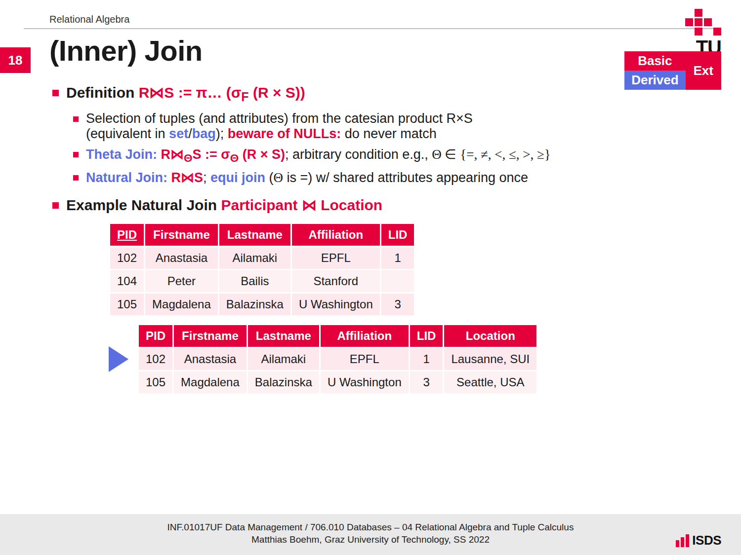Relational Algebra
TU
Graz
18
(Inner) Join
Basic
Derived
Ext
Definition R⋈S := π… (σF (R × S))
Selection of tuples (and attributes) from the catesian product R×S
(equivalent in set/bag); beware of NULLs: do never match
Theta Join: R⋈ΘS := σΘ (R × S); arbitrary condition e.g., Θ ∈ {=, ≠, <, ≤, >, ≥}
Natural Join: R⋈S; equi join (Θ is =) w/ shared attributes appearing once
Example Natural Join Participant ⋈ Location
| PID | Firstname | Lastname | Affiliation | LID |
| --- | --- | --- | --- | --- |
| 102 | Anastasia | Ailamaki | EPFL | 1 |
| 104 | Peter | Bailis | Stanford | |
| 105 | Magdalena | Balazinska | U Washington | 3 |
| PID | Firstname | Lastname | Affiliation | LID | Location |
| --- | --- | --- | --- | --- | --- |
| 102 | Anastasia | Ailamaki | EPFL | 1 | Lausanne, SUI |
| 105 | Magdalena | Balazinska | U Washington | 3 | Seattle, USA |
INF.01017UF Data Management / 706.010 Databases – 04 Relational Algebra and Tuple Calculus
Matthias Boehm, Graz University of Technology, SS 2022
ISDS